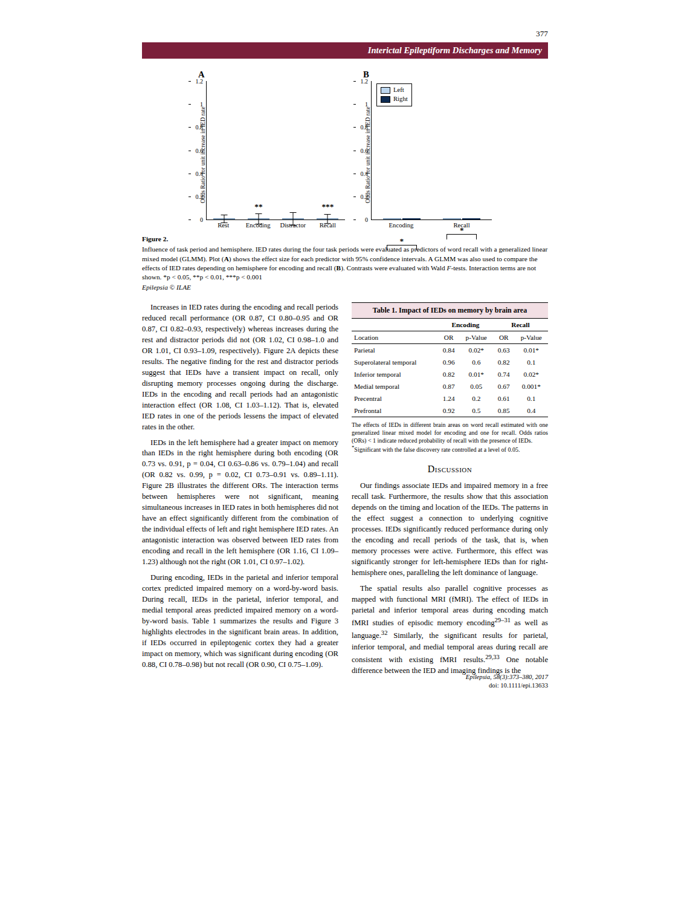377
Interictal Epileptiform Discharges and Memory
A
Odds Ratio for unit increase in IED rate
1.2
1
0.8
0.6
0.4
0.2
0
**
***
Rest Encoding Distractor Recall
B
Odds Ratio for unit increase in IED rate
1.2
1
0.8
0.6
0.4
0.2
0
Left
Right
*
*
Encoding Recall
Figure 2. Influence of task period and hemisphere. IED rates during the four task periods were evaluated as predictors of word recall with a generalized linear mixed model (GLMM). Plot (A) shows the effect size for each predictor with 95% confidence intervals. A GLMM was also used to compare the effects of IED rates depending on hemisphere for encoding and recall (B). Contrasts were evaluated with Wald F-tests. Interaction terms are not shown. *p < 0.05, **p < 0.01, ***p < 0.001 Epilepsia © ILAE
Increases in IED rates during the encoding and recall periods reduced recall performance (OR 0.87, CI 0.80–0.95 and OR 0.87, CI 0.82–0.93, respectively) whereas increases during the rest and distractor periods did not (OR 1.02, CI 0.98–1.0 and OR 1.01, CI 0.93–1.09, respectively). Figure 2A depicts these results. The negative finding for the rest and distractor periods suggest that IEDs have a transient impact on recall, only disrupting memory processes ongoing during the discharge. IEDs in the encoding and recall periods had an antagonistic interaction effect (OR 1.08, CI 1.03–1.12). That is, elevated IED rates in one of the periods lessens the impact of elevated rates in the other.
IEDs in the left hemisphere had a greater impact on memory than IEDs in the right hemisphere during both encoding (OR 0.73 vs. 0.91, p = 0.04, CI 0.63–0.86 vs. 0.79–1.04) and recall (OR 0.82 vs. 0.99, p = 0.02, CI 0.73–0.91 vs. 0.89–1.11). Figure 2B illustrates the different ORs. The interaction terms between hemispheres were not significant, meaning simultaneous increases in IED rates in both hemispheres did not have an effect significantly different from the combination of the individual effects of left and right hemisphere IED rates. An antagonistic interaction was observed between IED rates from encoding and recall in the left hemisphere (OR 1.16, CI 1.09–1.23) although not the right (OR 1.01, CI 0.97–1.02).
During encoding, IEDs in the parietal and inferior temporal cortex predicted impaired memory on a word-by-word basis. During recall, IEDs in the parietal, inferior temporal, and medial temporal areas predicted impaired memory on a word-by-word basis. Table 1 summarizes the results and Figure 3 highlights electrodes in the significant brain areas. In addition, if IEDs occurred in epileptogenic cortex they had a greater impact on memory, which was significant during encoding (OR 0.88, CI 0.78–0.98) but not recall (OR 0.90, CI 0.75–1.09).
Table 1. Impact of IEDs on memory by brain area
| | Encoding | Recall |
| --- | --- | --- |
| Location | OR | p-Value | OR | p-Value |
| Parietal | 0.84 | 0.02* | 0.63 | 0.01* |
| Superolateral temporal | 0.96 | 0.6 | 0.82 | 0.1 |
| Inferior temporal | 0.82 | 0.01* | 0.74 | 0.02* |
| Medial temporal | 0.87 | 0.05 | 0.67 | 0.001* |
| Precentral | 1.24 | 0.2 | 0.61 | 0.1 |
| Prefrontal | 0.92 | 0.5 | 0.85 | 0.4 |
The effects of IEDs in different brain areas on word recall estimated with one generalized linear mixed model for encoding and one for recall. Odds ratios (ORs) < 1 indicate reduced probability of recall with the presence of IEDs.
*Significant with the false discovery rate controlled at a level of 0.05.
Discussion
Our findings associate IEDs and impaired memory in a free recall task. Furthermore, the results show that this association depends on the timing and location of the IEDs. The patterns in the effect suggest a connection to underlying cognitive processes. IEDs significantly reduced performance during only the encoding and recall periods of the task, that is, when memory processes were active. Furthermore, this effect was significantly stronger for left-hemisphere IEDs than for right-hemisphere ones, paralleling the left dominance of language.
The spatial results also parallel cognitive processes as mapped with functional MRI (fMRI). The effect of IEDs in parietal and inferior temporal areas during encoding match fMRI studies of episodic memory encoding29–31 as well as language.32 Similarly, the significant results for parietal, inferior temporal, and medial temporal areas during recall are consistent with existing fMRI results.29,33 One notable difference between the IED and imaging findings is the
Epilepsia, 58(3):373–380, 2017
doi: 10.1111/epi.13633